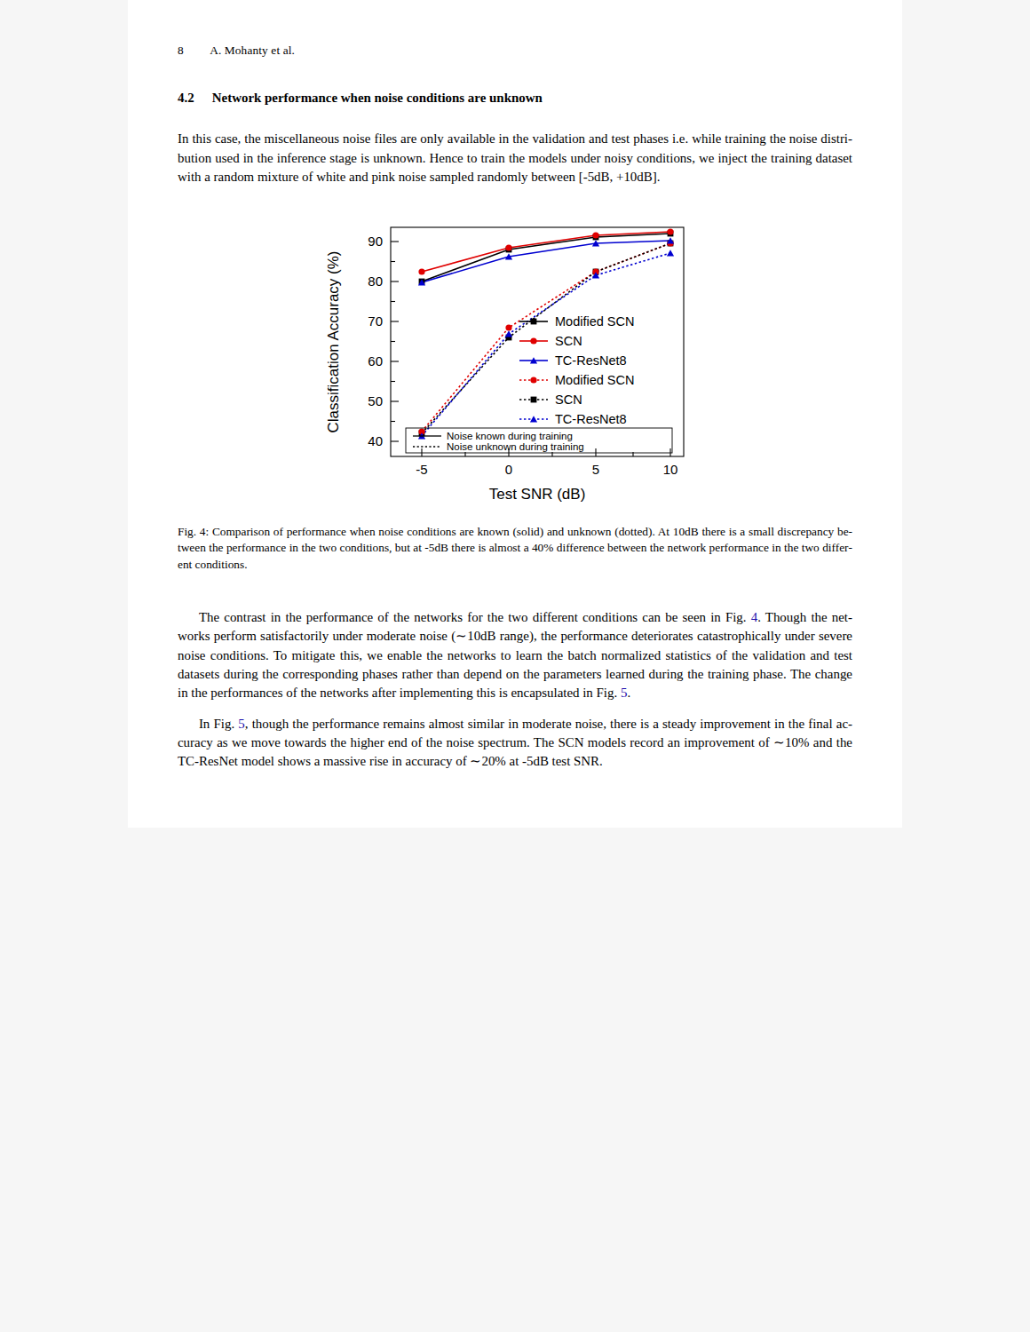8 A. Mohanty et al.
4.2 Network performance when noise conditions are unknown
In this case, the miscellaneous noise files are only available in the validation and test phases i.e. while training the noise distribution used in the inference stage is unknown. Hence to train the models under noisy conditions, we inject the training dataset with a random mixture of white and pink noise sampled randomly between [-5dB, +10dB].
40 50 60 70 80 90 -5 0 5 10 Test SNR (dB) Classification Accuracy (%) Modified SCN SCN TC-ResNet8 Modified SCN SCN TC-ResNet8 Noise known during training Noise unknown during training
Fig. 4: Comparison of performance when noise conditions are known (solid) and unknown (dotted). At 10dB there is a small discrepancy between the performance in the two conditions, but at -5dB there is almost a 40% difference between the network performance in the two different conditions.
The contrast in the performance of the networks for the two different conditions can be seen in Fig. 4. Though the networks perform satisfactorily under moderate noise (∼10dB range), the performance deteriorates catastrophically under severe noise conditions. To mitigate this, we enable the networks to learn the batch normalized statistics of the validation and test datasets during the corresponding phases rather than depend on the parameters learned during the training phase. The change in the performances of the networks after implementing this is encapsulated in Fig. 5.
In Fig. 5, though the performance remains almost similar in moderate noise, there is a steady improvement in the final accuracy as we move towards the higher end of the noise spectrum. The SCN models record an improvement of ∼10% and the TC-ResNet model shows a massive rise in accuracy of ∼20% at -5dB test SNR.